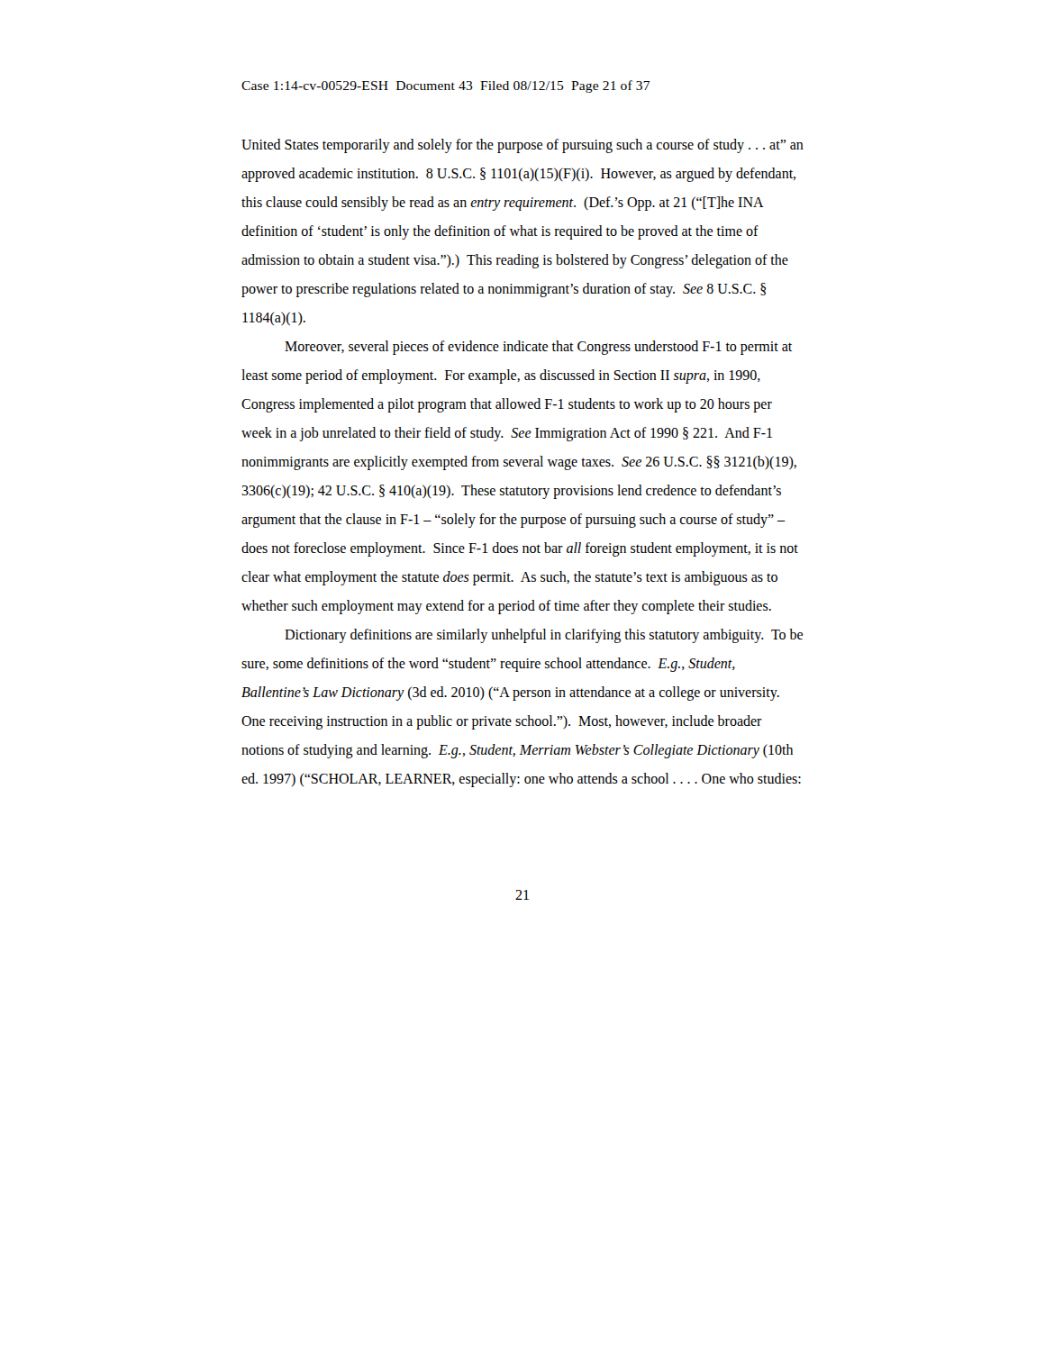Case 1:14-cv-00529-ESH Document 43 Filed 08/12/15 Page 21 of 37
United States temporarily and solely for the purpose of pursuing such a course of study . . . at” an approved academic institution. 8 U.S.C. § 1101(a)(15)(F)(i). However, as argued by defendant, this clause could sensibly be read as an entry requirement. (Def.’s Opp. at 21 (“[T]he INA definition of ‘student’ is only the definition of what is required to be proved at the time of admission to obtain a student visa.”).) This reading is bolstered by Congress’ delegation of the power to prescribe regulations related to a nonimmigrant’s duration of stay. See 8 U.S.C. § 1184(a)(1).
Moreover, several pieces of evidence indicate that Congress understood F-1 to permit at least some period of employment. For example, as discussed in Section II supra, in 1990, Congress implemented a pilot program that allowed F-1 students to work up to 20 hours per week in a job unrelated to their field of study. See Immigration Act of 1990 § 221. And F-1 nonimmigrants are explicitly exempted from several wage taxes. See 26 U.S.C. §§ 3121(b)(19), 3306(c)(19); 42 U.S.C. § 410(a)(19). These statutory provisions lend credence to defendant’s argument that the clause in F-1 – “solely for the purpose of pursuing such a course of study” – does not foreclose employment. Since F-1 does not bar all foreign student employment, it is not clear what employment the statute does permit. As such, the statute’s text is ambiguous as to whether such employment may extend for a period of time after they complete their studies.
Dictionary definitions are similarly unhelpful in clarifying this statutory ambiguity. To be sure, some definitions of the word “student” require school attendance. E.g., Student, Ballentine’s Law Dictionary (3d ed. 2010) (“A person in attendance at a college or university. One receiving instruction in a public or private school.”). Most, however, include broader notions of studying and learning. E.g., Student, Merriam Webster’s Collegiate Dictionary (10th ed. 1997) (“SCHOLAR, LEARNER, especially: one who attends a school . . . . One who studies:
21